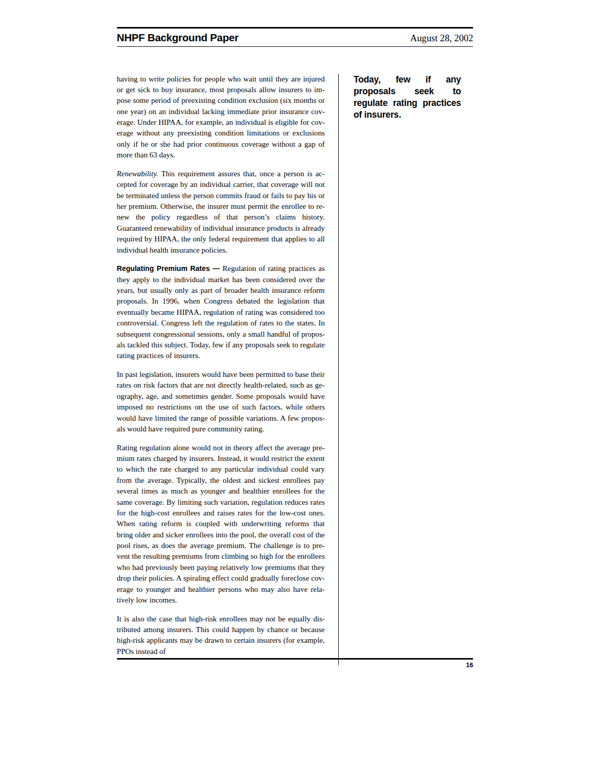NHPF Background Paper
August 28, 2002
having to write policies for people who wait until they are injured or get sick to buy insurance, most proposals allow insurers to impose some period of preexisting condition exclusion (six months or one year) on an individual lacking immediate prior insurance coverage. Under HIPAA, for example, an individual is eligible for coverage without any preexisting condition limitations or exclusions only if he or she had prior continuous coverage without a gap of more than 63 days.
Renewability. This requirement assures that, once a person is accepted for coverage by an individual carrier, that coverage will not be terminated unless the person commits fraud or fails to pay his or her premium. Otherwise, the insurer must permit the enrollee to renew the policy regardless of that person’s claims history. Guaranteed renewability of individual insurance products is already required by HIPAA, the only federal requirement that applies to all individual health insurance policies.
Regulating Premium Rates — Regulation of rating practices as they apply to the individual market has been considered over the years, but usually only as part of broader health insurance reform proposals. In 1996, when Congress debated the legislation that eventually became HIPAA, regulation of rating was considered too controversial. Congress left the regulation of rates to the states. In subsequent congressional sessions, only a small handful of proposals tackled this subject. Today, few if any proposals seek to regulate rating practices of insurers.
In past legislation, insurers would have been permitted to base their rates on risk factors that are not directly health-related, such as geography, age, and sometimes gender. Some proposals would have imposed no restrictions on the use of such factors, while others would have limited the range of possible variations. A few proposals would have required pure community rating.
Rating regulation alone would not in theory affect the average premium rates charged by insurers. Instead, it would restrict the extent to which the rate charged to any particular individual could vary from the average. Typically, the oldest and sickest enrollees pay several times as much as younger and healthier enrollees for the same coverage. By limiting such variation, regulation reduces rates for the high-cost enrollees and raises rates for the low-cost ones. When rating reform is coupled with underwriting reforms that bring older and sicker enrollees into the pool, the overall cost of the pool rises, as does the average premium. The challenge is to prevent the resulting premiums from climbing so high for the enrollees who had previously been paying relatively low premiums that they drop their policies. A spiraling effect could gradually foreclose coverage to younger and healthier persons who may also have relatively low incomes.
It is also the case that high-risk enrollees may not be equally distributed among insurers. This could happen by chance or because high-risk applicants may be drawn to certain insurers (for example, PPOs instead of
Today, few if any proposals seek to regulate rating practices of insurers.
16